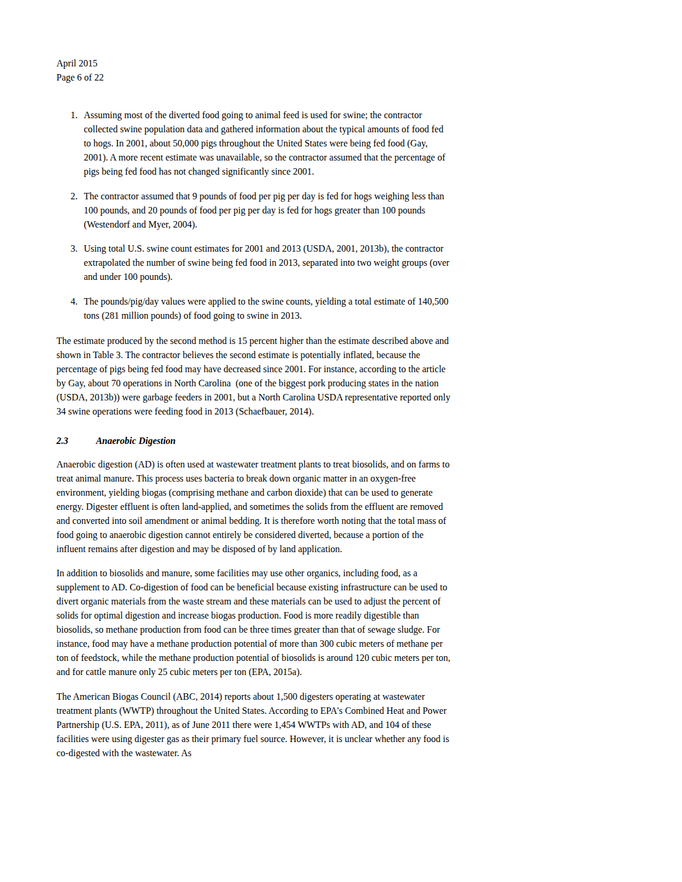April 2015
Page 6 of 22
Assuming most of the diverted food going to animal feed is used for swine; the contractor collected swine population data and gathered information about the typical amounts of food fed to hogs. In 2001, about 50,000 pigs throughout the United States were being fed food (Gay, 2001). A more recent estimate was unavailable, so the contractor assumed that the percentage of pigs being fed food has not changed significantly since 2001.
The contractor assumed that 9 pounds of food per pig per day is fed for hogs weighing less than 100 pounds, and 20 pounds of food per pig per day is fed for hogs greater than 100 pounds (Westendorf and Myer, 2004).
Using total U.S. swine count estimates for 2001 and 2013 (USDA, 2001, 2013b), the contractor extrapolated the number of swine being fed food in 2013, separated into two weight groups (over and under 100 pounds).
The pounds/pig/day values were applied to the swine counts, yielding a total estimate of 140,500 tons (281 million pounds) of food going to swine in 2013.
The estimate produced by the second method is 15 percent higher than the estimate described above and shown in Table 3. The contractor believes the second estimate is potentially inflated, because the percentage of pigs being fed food may have decreased since 2001. For instance, according to the article by Gay, about 70 operations in North Carolina (one of the biggest pork producing states in the nation (USDA, 2013b)) were garbage feeders in 2001, but a North Carolina USDA representative reported only 34 swine operations were feeding food in 2013 (Schaefbauer, 2014).
2.3 Anaerobic Digestion
Anaerobic digestion (AD) is often used at wastewater treatment plants to treat biosolids, and on farms to treat animal manure. This process uses bacteria to break down organic matter in an oxygen-free environment, yielding biogas (comprising methane and carbon dioxide) that can be used to generate energy. Digester effluent is often land-applied, and sometimes the solids from the effluent are removed and converted into soil amendment or animal bedding. It is therefore worth noting that the total mass of food going to anaerobic digestion cannot entirely be considered diverted, because a portion of the influent remains after digestion and may be disposed of by land application.
In addition to biosolids and manure, some facilities may use other organics, including food, as a supplement to AD. Co-digestion of food can be beneficial because existing infrastructure can be used to divert organic materials from the waste stream and these materials can be used to adjust the percent of solids for optimal digestion and increase biogas production. Food is more readily digestible than biosolids, so methane production from food can be three times greater than that of sewage sludge. For instance, food may have a methane production potential of more than 300 cubic meters of methane per ton of feedstock, while the methane production potential of biosolids is around 120 cubic meters per ton, and for cattle manure only 25 cubic meters per ton (EPA, 2015a).
The American Biogas Council (ABC, 2014) reports about 1,500 digesters operating at wastewater treatment plants (WWTP) throughout the United States. According to EPA's Combined Heat and Power Partnership (U.S. EPA, 2011), as of June 2011 there were 1,454 WWTPs with AD, and 104 of these facilities were using digester gas as their primary fuel source. However, it is unclear whether any food is co-digested with the wastewater. As